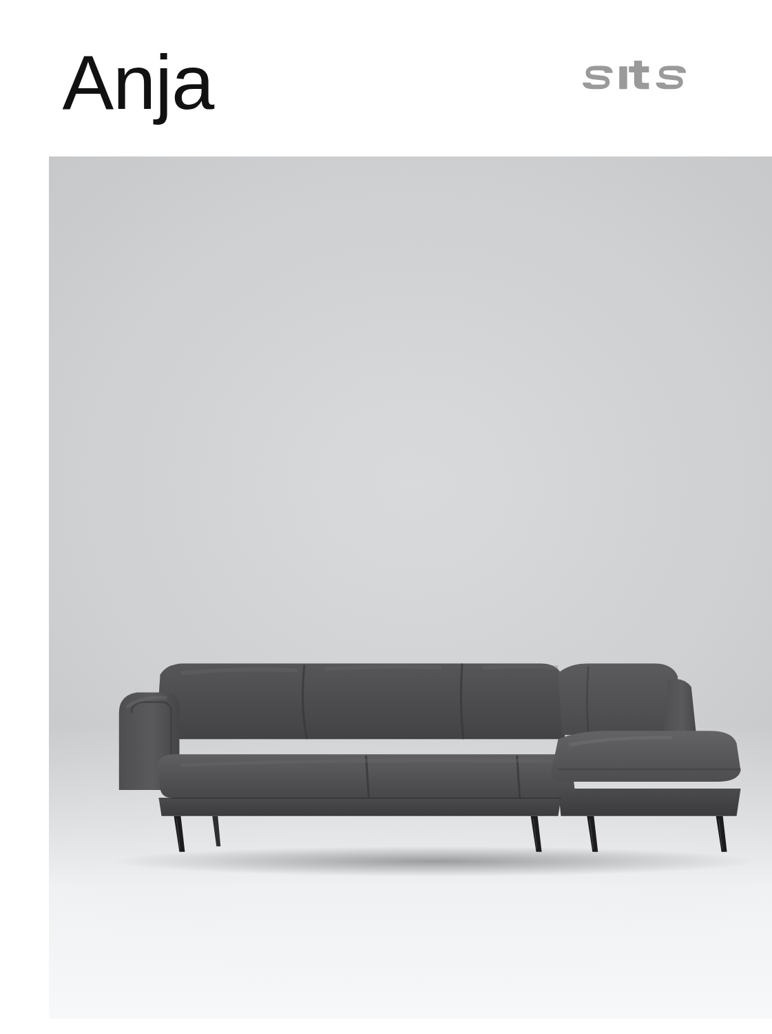Anja